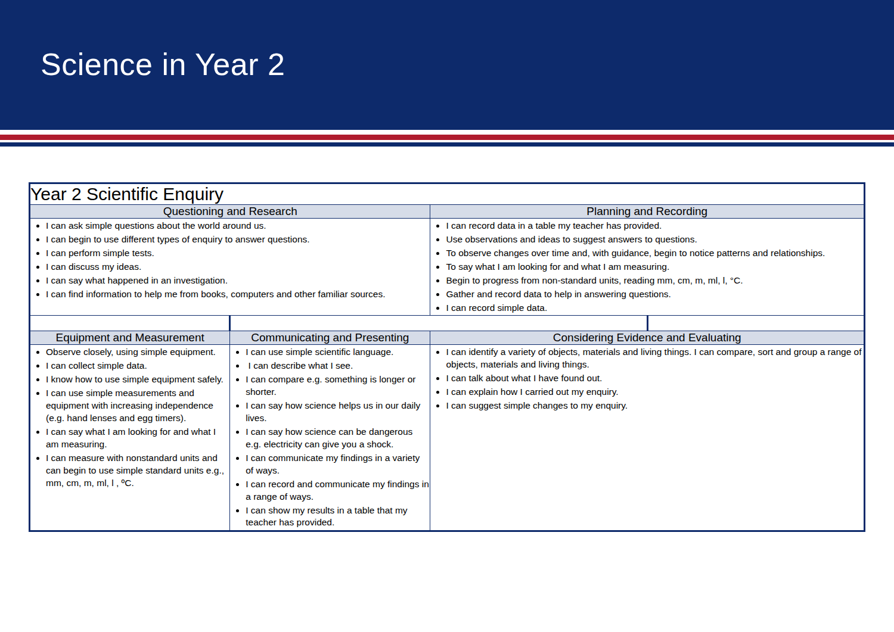Science in Year 2
| Year 2 Scientific Enquiry |
| Questioning and Research | Planning and Recording |
| I can ask simple questions about the world around us. I can begin to use different types of enquiry to answer questions. I can perform simple tests. I can discuss my ideas. I can say what happened in an investigation. I can find information to help me from books, computers and other familiar sources. | I can record data in a table my teacher has provided. Use observations and ideas to suggest answers to questions. To observe changes over time and, with guidance, begin to notice patterns and relationships. To say what I am looking for and what I am measuring. Begin to progress from non-standard units, reading mm, cm, m, ml, l, °C. Gather and record data to help in answering questions. I can record simple data. |
| Equipment and Measurement | Communicating and Presenting | Considering Evidence and Evaluating |
| Observe closely, using simple equipment. I can collect simple data. I know how to use simple equipment safely. I can use simple measurements and equipment with increasing independence (e.g. hand lenses and egg timers). I can say what I am looking for and what I am measuring. I can measure with nonstandard units and can begin to use simple standard units e.g., mm, cm, m, ml, l , ºC. | I can use simple scientific language. I can describe what I see. I can compare e.g. something is longer or shorter. I can say how science helps us in our daily lives. I can say how science can be dangerous e.g. electricity can give you a shock. I can communicate my findings in a variety of ways. I can record and communicate my findings in a range of ways. I can show my results in a table that my teacher has provided. | I can identify a variety of objects, materials and living things. I can compare, sort and group a range of objects, materials and living things. I can talk about what I have found out. I can explain how I carried out my enquiry. I can suggest simple changes to my enquiry. |